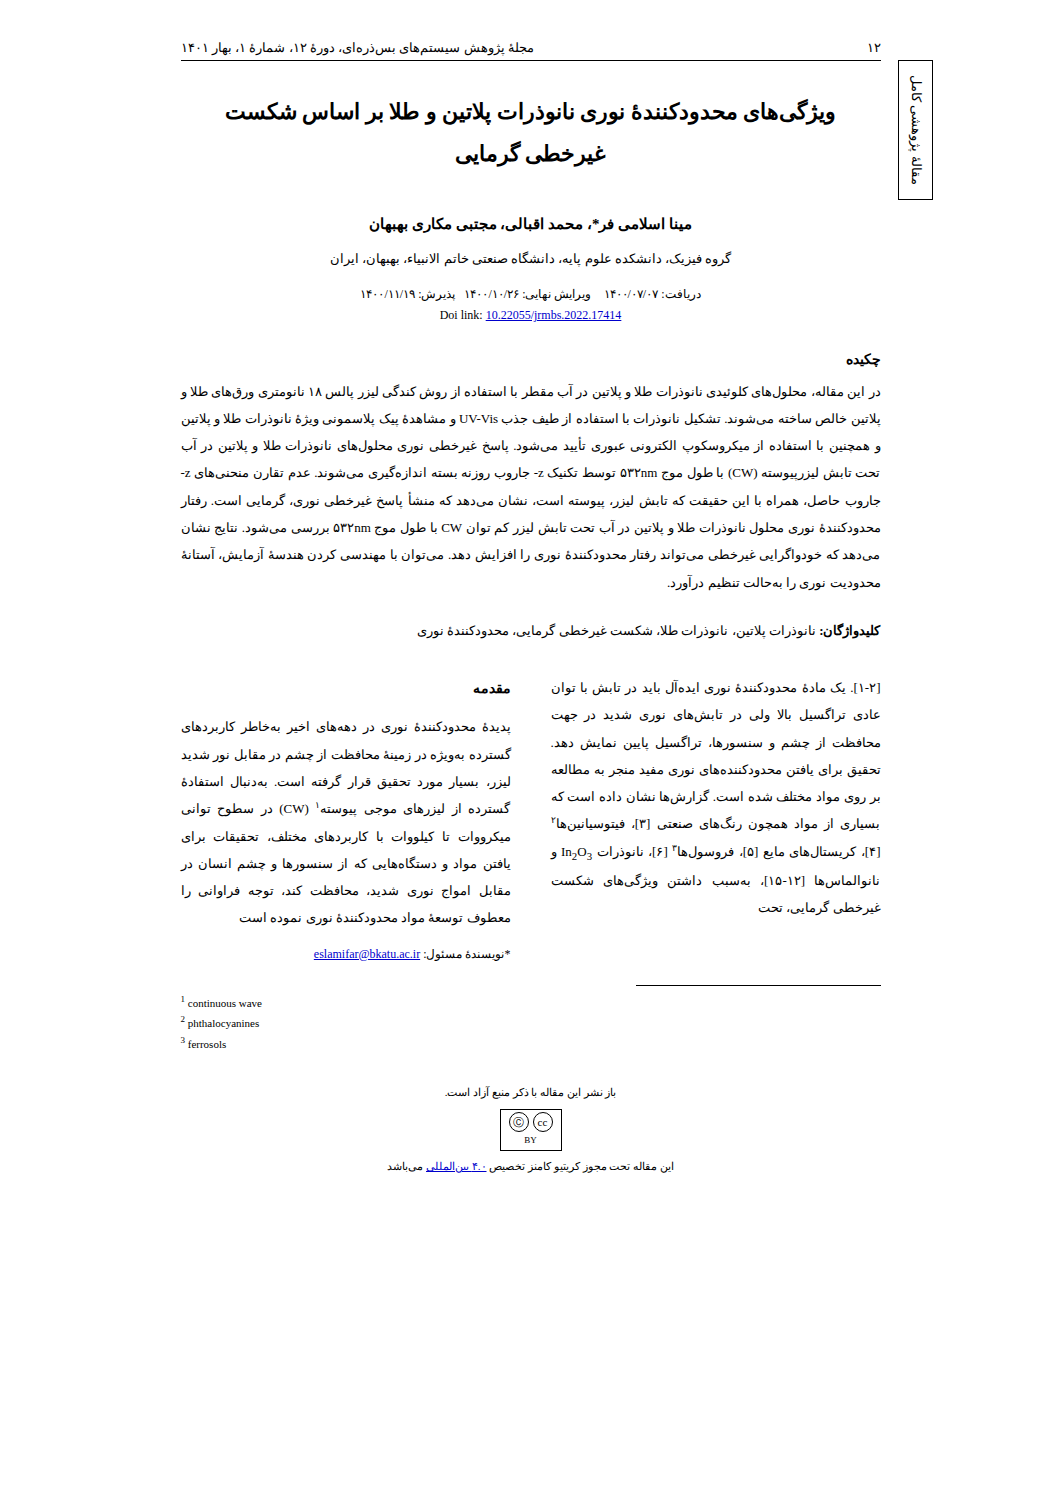مقالهٔ پژوهشی کامل
۱۲ مجلهٔ پژوهش سیستم‌های بس‌ذره‌ای، دورهٔ ۱۲، شمارهٔ ۱، بهار ۱۴۰۱
ویژگی‌های محدودکنندهٔ نوری نانوذرات پلاتین و طلا بر اساس شکست
غیرخطی گرمایی
مینا اسلامی فر*، محمد اقبالی، مجتبی مکاری بهبهان
گروه فیزیک، دانشکده علوم پایه، دانشگاه صنعتی خاتم الانبیاء، بهبهان، ایران
دریافت: ۱۴۰۰/۰۷/۰۷ ویرایش نهایی: ۱۴۰۰/۱۰/۲۶ پذیرش: ۱۴۰۰/۱۱/۱۹
Doi link: 10.22055/jrmbs.2022.17414
چکیده
در این مقاله، محلول‌های کلوئیدی نانوذرات طلا و پلاتین در آب مقطر با استفاده از روش کندگی لیزر پالس ۱۸ نانومتری ورق‌های طلا و پلاتین خالص ساخته می‌شوند. تشکیل نانوذرات با استفاده از طیف جذب UV-Vis و مشاهدهٔ پیک پلاسمونی ویژهٔ نانوذرات طلا و پلاتین و همچنین با استفاده از میکروسکوپ الکترونی عبوری تأیید می‌شود. پاسخ غیرخطی نوری محلول‌های نانوذرات طلا و پلاتین در آب تحت تابش لیزرپیوسته (CW) با طول موج ۵۳۲nm توسط تکنیک z- جاروب روزنه بسته اندازه‌گیری می‌شوند. عدم تقارن منحنی‌های z- جاروب حاصل، همراه با این حقیقت که تابش لیزر، پیوسته است، نشان می‌دهد که منشأ پاسخ غیرخطی نوری، گرمایی است. رفتار محدودکنندهٔ نوری محلول نانوذرات طلا و پلاتین در آب تحت تابش لیزر کم توان CW با طول موج ۵۳۲nm بررسی می‌شود. نتایج نشان می‌دهد که خودواگرایی غیرخطی می‌تواند رفتار محدودکنندهٔ نوری را افزایش دهد. می‌توان با مهندسی کردن هندسهٔ آزمایش، آستانهٔ محدودیت نوری را به‌حالت تنظیم درآورد.
کلیدواژگان: نانوذرات پلاتین، نانوذرات طلا، شکست غیرخطی گرمایی، محدودکنندهٔ نوری
[۱-۲]. یک مادهٔ محدودکنندهٔ نوری ایده‌آل باید در تابش با توان عادی تراگسیل بالا ولی در تابش‌های نوری شدید در جهت محافظت از چشم و سنسورها، تراگسیل پایین نمایش دهد. تحقیق برای یافتن محدودکننده‌های نوری مفید منجر به مطالعه بر روی مواد مختلف شده است. گزارش‌ها نشان داده است که بسیاری از مواد همچون رنگ‌های صنعتی [۳]، فیتوسیانین‌ها۲ [۴]، کریستال‌های مایع [۵]، فروسول‌ها۳ [۶]، نانوذرات In2O3 و نانوالماس‌ها [۱۲-۱۵]، به‌سبب داشتن ویژگی‌های شکست غیرخطی گرمایی، تحت
مقدمه
پدیدهٔ محدودکنندهٔ نوری در دهه‌های اخیر به‌خاطر کاربردهای گسترده به‌ویژه در زمینهٔ محافظت از چشم در مقابل نور شدید لیزر، بسیار مورد تحقیق قرار گرفته است. به‌دنبال استفادهٔ گسترده از لیزرهای موجی پیوسته۱ (CW) در سطوح توانی میکرووات تا کیلووات با کاربردهای مختلف، تحقیقات برای یافتن مواد و دستگاه‌هایی که از سنسورها و چشم انسان در مقابل امواج نوری شدید، محافظت کند، توجه فراوانی را معطوف توسعهٔ مواد محدودکنندهٔ نوری نموده است
*نویسندهٔ مسئول: eslamifar@bkatu.ac.ir
1 continuous wave
2 phthalocyanines
3 ferrosols
باز نشر این مقاله با ذکر منبع آزاد است.
ccⒸ
BY
این مقاله تحت مجوز کریتیو کامنز تخصیص ۴.۰ بین‌المللی می‌باشد